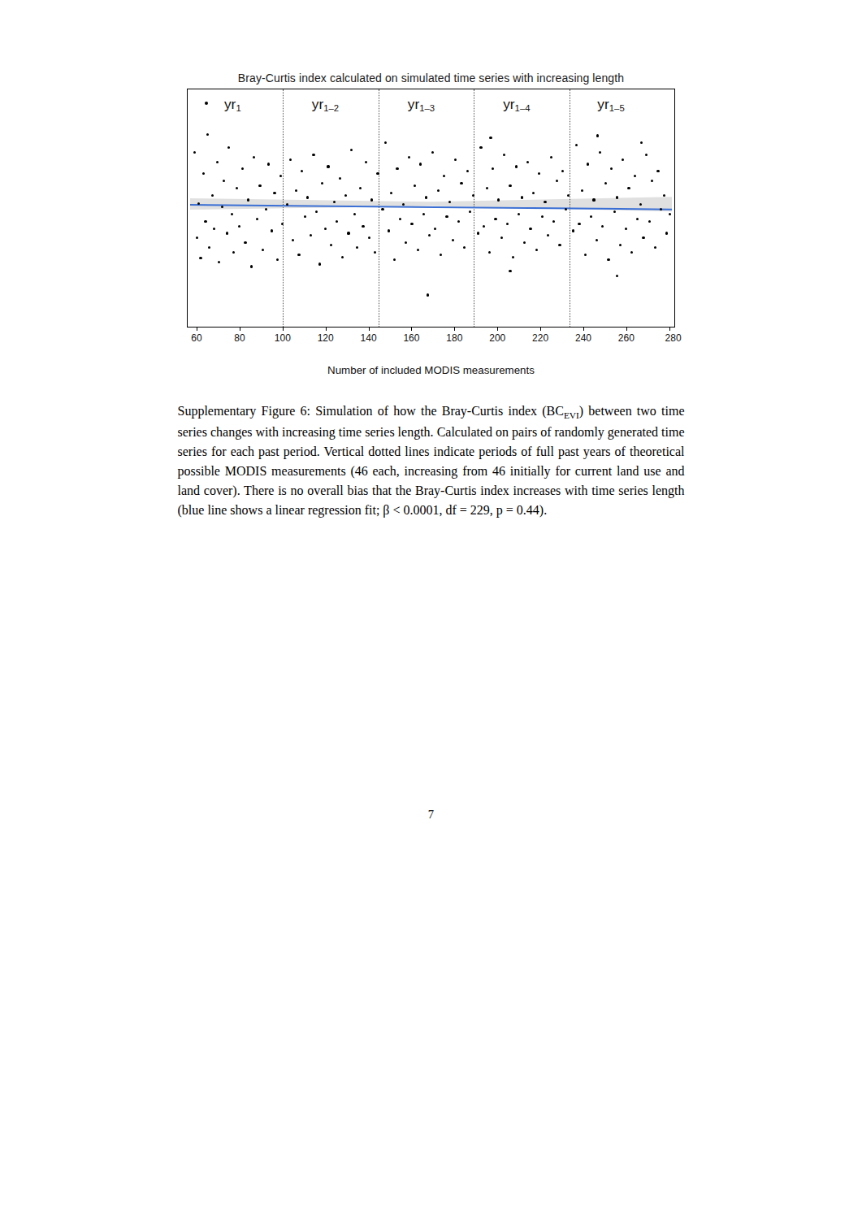Bray-Curtis index calculated on simulated time series with increasing length
yr1 yr1–2 yr1–3 yr1–4 yr1–5
60
80
100
120
140
160
180
200
220
240
260
280
Number of included MODIS measurements
Supplementary Figure 6: Simulation of how the Bray-Curtis index (BCEVI) between two time series changes with increasing time series length. Calculated on pairs of randomly generated time series for each past period. Vertical dotted lines indicate periods of full past years of theoretical possible MODIS measurements (46 each, increasing from 46 initially for current land use and land cover). There is no overall bias that the Bray-Curtis index increases with time series length (blue line shows a linear regression fit; β < 0.0001, df = 229, p = 0.44).
7